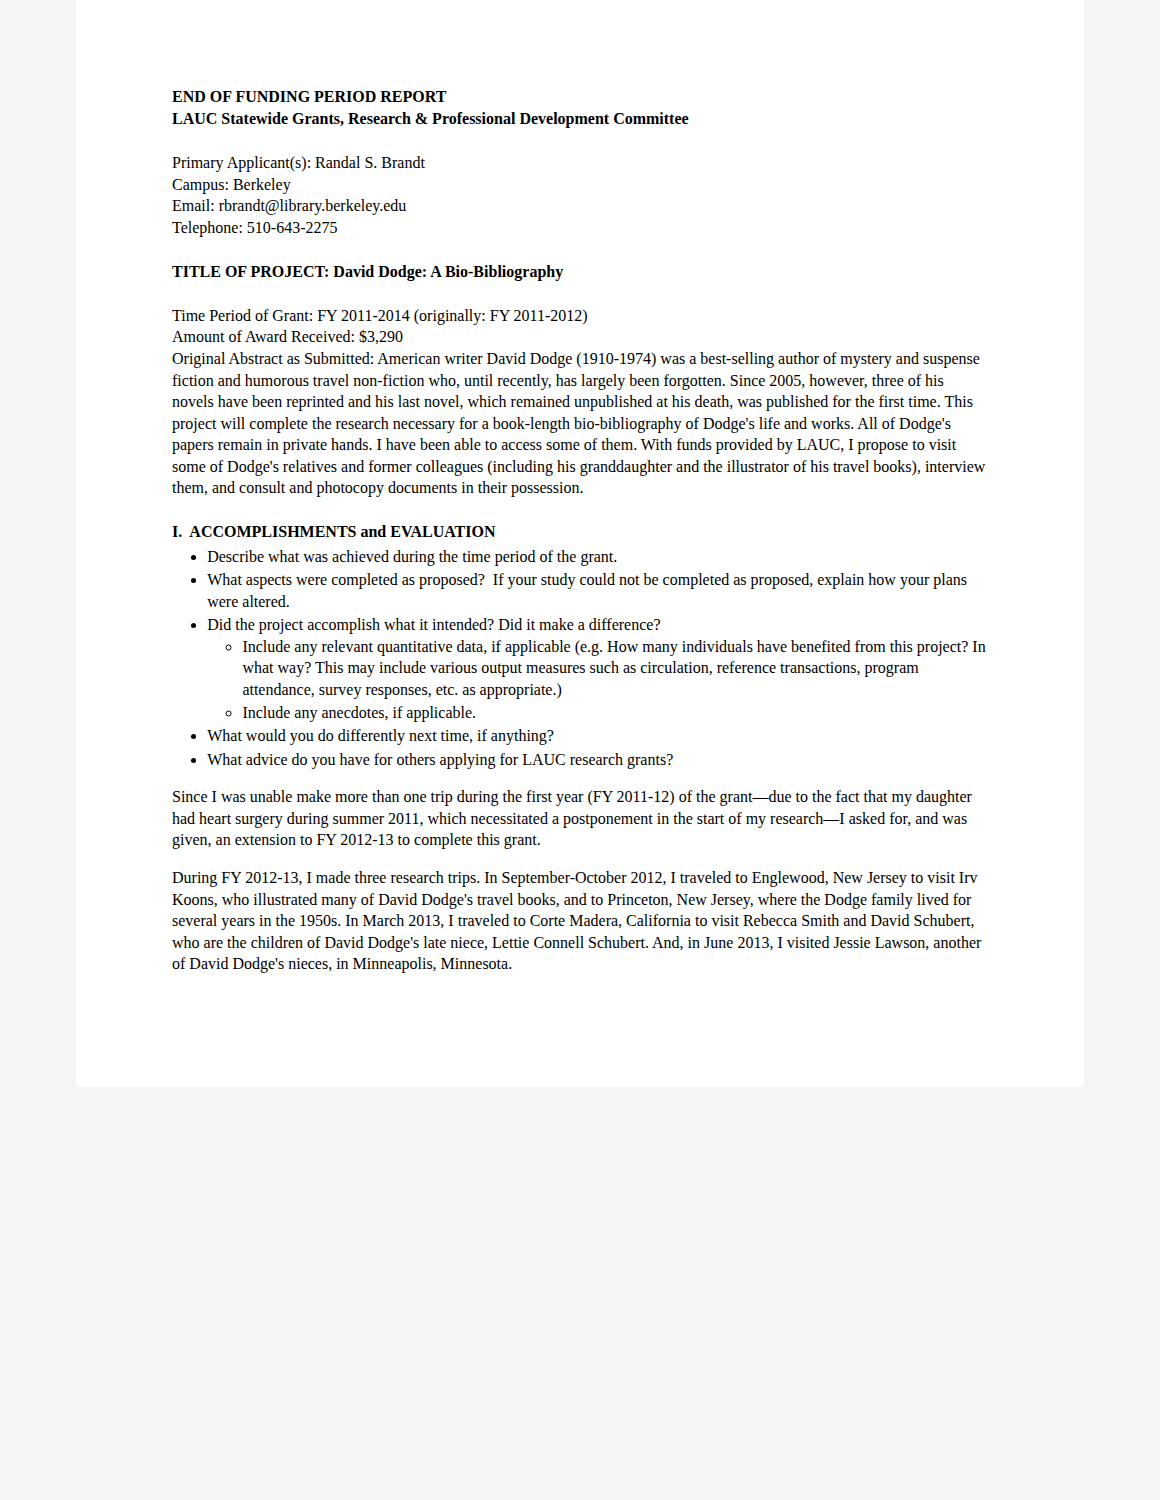END OF FUNDING PERIOD REPORT
LAUC Statewide Grants, Research & Professional Development Committee
Primary Applicant(s): Randal S. Brandt
Campus: Berkeley
Email: rbrandt@library.berkeley.edu
Telephone: 510-643-2275
TITLE OF PROJECT: David Dodge: A Bio-Bibliography
Time Period of Grant: FY 2011-2014 (originally: FY 2011-2012)
Amount of Award Received: $3,290
Original Abstract as Submitted: American writer David Dodge (1910-1974) was a best-selling author of mystery and suspense fiction and humorous travel non-fiction who, until recently, has largely been forgotten. Since 2005, however, three of his novels have been reprinted and his last novel, which remained unpublished at his death, was published for the first time. This project will complete the research necessary for a book-length bio-bibliography of Dodge's life and works. All of Dodge's papers remain in private hands. I have been able to access some of them. With funds provided by LAUC, I propose to visit some of Dodge's relatives and former colleagues (including his granddaughter and the illustrator of his travel books), interview them, and consult and photocopy documents in their possession.
I. ACCOMPLISHMENTS and EVALUATION
Describe what was achieved during the time period of the grant.
What aspects were completed as proposed? If your study could not be completed as proposed, explain how your plans were altered.
Did the project accomplish what it intended? Did it make a difference?
Include any relevant quantitative data, if applicable (e.g. How many individuals have benefited from this project? In what way? This may include various output measures such as circulation, reference transactions, program attendance, survey responses, etc. as appropriate.)
Include any anecdotes, if applicable.
What would you do differently next time, if anything?
What advice do you have for others applying for LAUC research grants?
Since I was unable make more than one trip during the first year (FY 2011-12) of the grant—due to the fact that my daughter had heart surgery during summer 2011, which necessitated a postponement in the start of my research—I asked for, and was given, an extension to FY 2012-13 to complete this grant.
During FY 2012-13, I made three research trips. In September-October 2012, I traveled to Englewood, New Jersey to visit Irv Koons, who illustrated many of David Dodge's travel books, and to Princeton, New Jersey, where the Dodge family lived for several years in the 1950s. In March 2013, I traveled to Corte Madera, California to visit Rebecca Smith and David Schubert, who are the children of David Dodge's late niece, Lettie Connell Schubert. And, in June 2013, I visited Jessie Lawson, another of David Dodge's nieces, in Minneapolis, Minnesota.